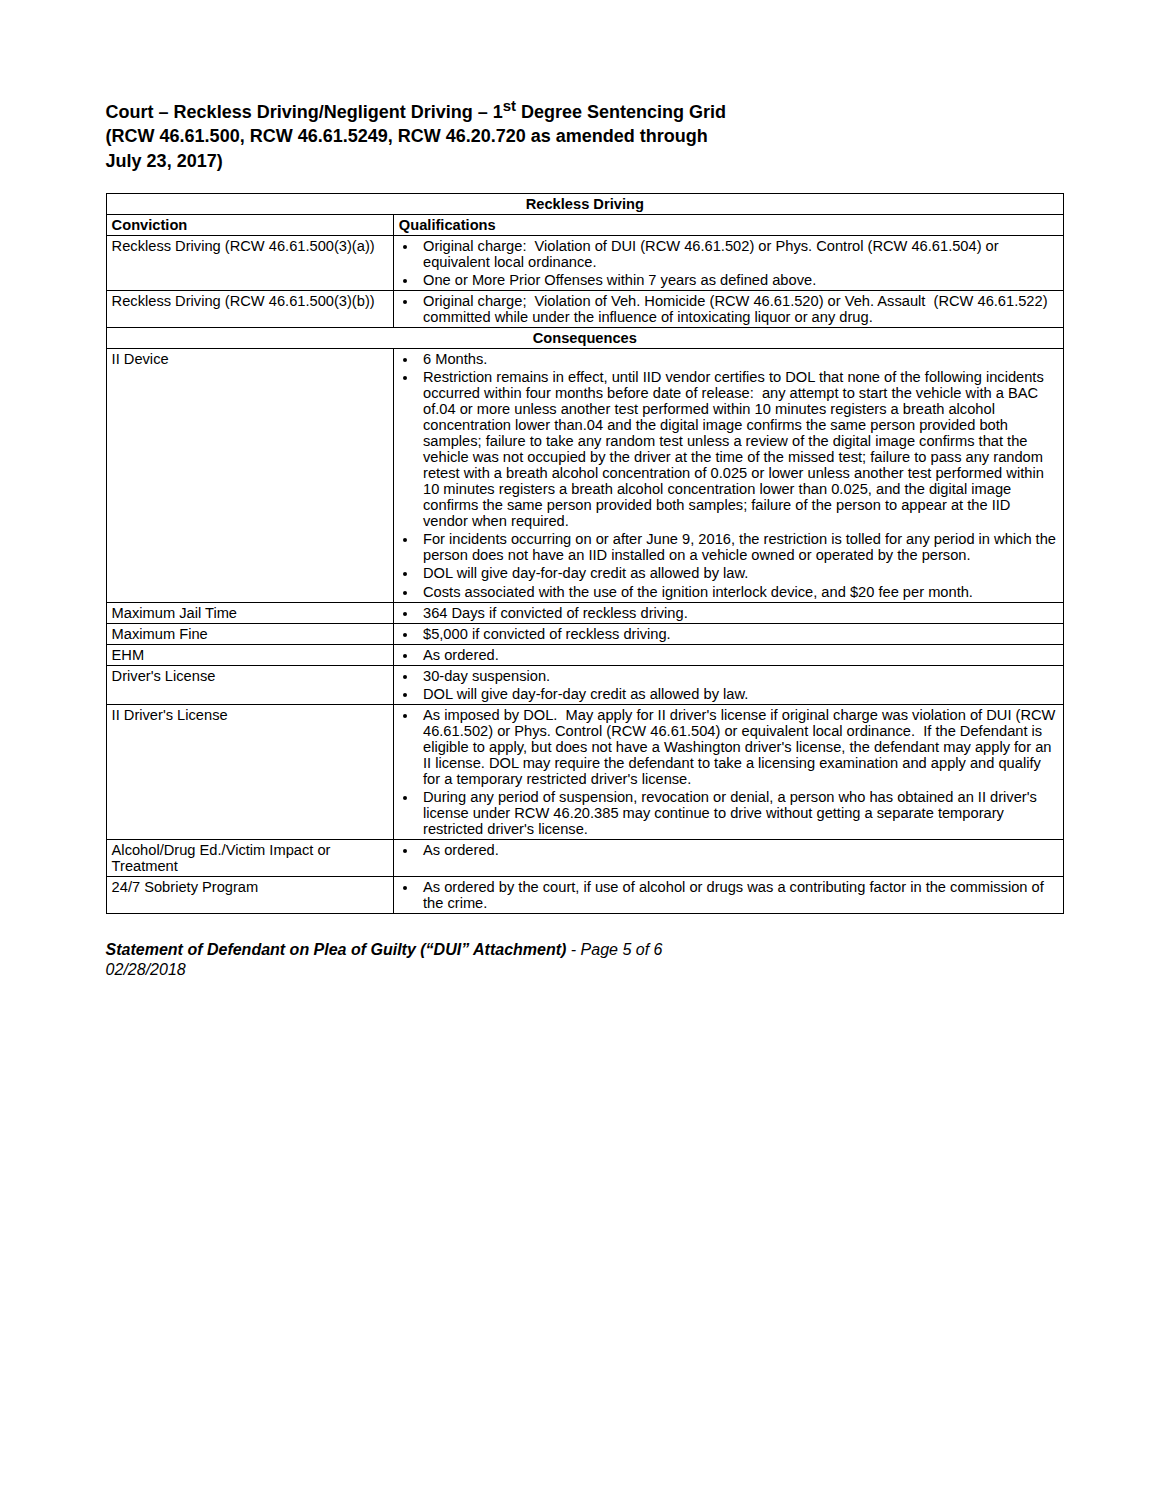Court – Reckless Driving/Negligent Driving – 1st Degree Sentencing Grid
(RCW 46.61.500, RCW 46.61.5249, RCW 46.20.720 as amended through
July 23, 2017)
| Reckless Driving |
| Conviction | Qualifications |
| Reckless Driving (RCW 46.61.500(3)(a)) | Original charge: Violation of DUI (RCW 46.61.502) or Phys. Control (RCW 46.61.504) or equivalent local ordinance. One or More Prior Offenses within 7 years as defined above. |
| Reckless Driving (RCW 46.61.500(3)(b)) | Original charge; Violation of Veh. Homicide (RCW 46.61.520) or Veh. Assault (RCW 46.61.522) committed while under the influence of intoxicating liquor or any drug. |
| Consequences |
| II Device | 6 Months. Restriction remains in effect, until IID vendor certifies to DOL that none of the following incidents occurred within four months before date of release: any attempt to start the vehicle with a BAC of.04 or more unless another test performed within 10 minutes registers a breath alcohol concentration lower than.04 and the digital image confirms the same person provided both samples; failure to take any random test unless a review of the digital image confirms that the vehicle was not occupied by the driver at the time of the missed test; failure to pass any random retest with a breath alcohol concentration of 0.025 or lower unless another test performed within 10 minutes registers a breath alcohol concentration lower than 0.025, and the digital image confirms the same person provided both samples; failure of the person to appear at the IID vendor when required. For incidents occurring on or after June 9, 2016, the restriction is tolled for any period in which the person does not have an IID installed on a vehicle owned or operated by the person. DOL will give day-for-day credit as allowed by law. Costs associated with the use of the ignition interlock device, and $20 fee per month. |
| Maximum Jail Time | 364 Days if convicted of reckless driving. |
| Maximum Fine | $5,000 if convicted of reckless driving. |
| EHM | As ordered. |
| Driver's License | 30-day suspension. DOL will give day-for-day credit as allowed by law. |
| II Driver's License | As imposed by DOL. May apply for II driver's license if original charge was violation of DUI (RCW 46.61.502) or Phys. Control (RCW 46.61.504) or equivalent local ordinance. If the Defendant is eligible to apply, but does not have a Washington driver's license, the defendant may apply for an II license. DOL may require the defendant to take a licensing examination and apply and qualify for a temporary restricted driver's license. During any period of suspension, revocation or denial, a person who has obtained an II driver's license under RCW 46.20.385 may continue to drive without getting a separate temporary restricted driver's license. |
| Alcohol/Drug Ed./Victim Impact or Treatment | As ordered. |
| 24/7 Sobriety Program | As ordered by the court, if use of alcohol or drugs was a contributing factor in the commission of the crime. |
Statement of Defendant on Plea of Guilty (“DUI” Attachment) - Page 5 of 6
02/28/2018